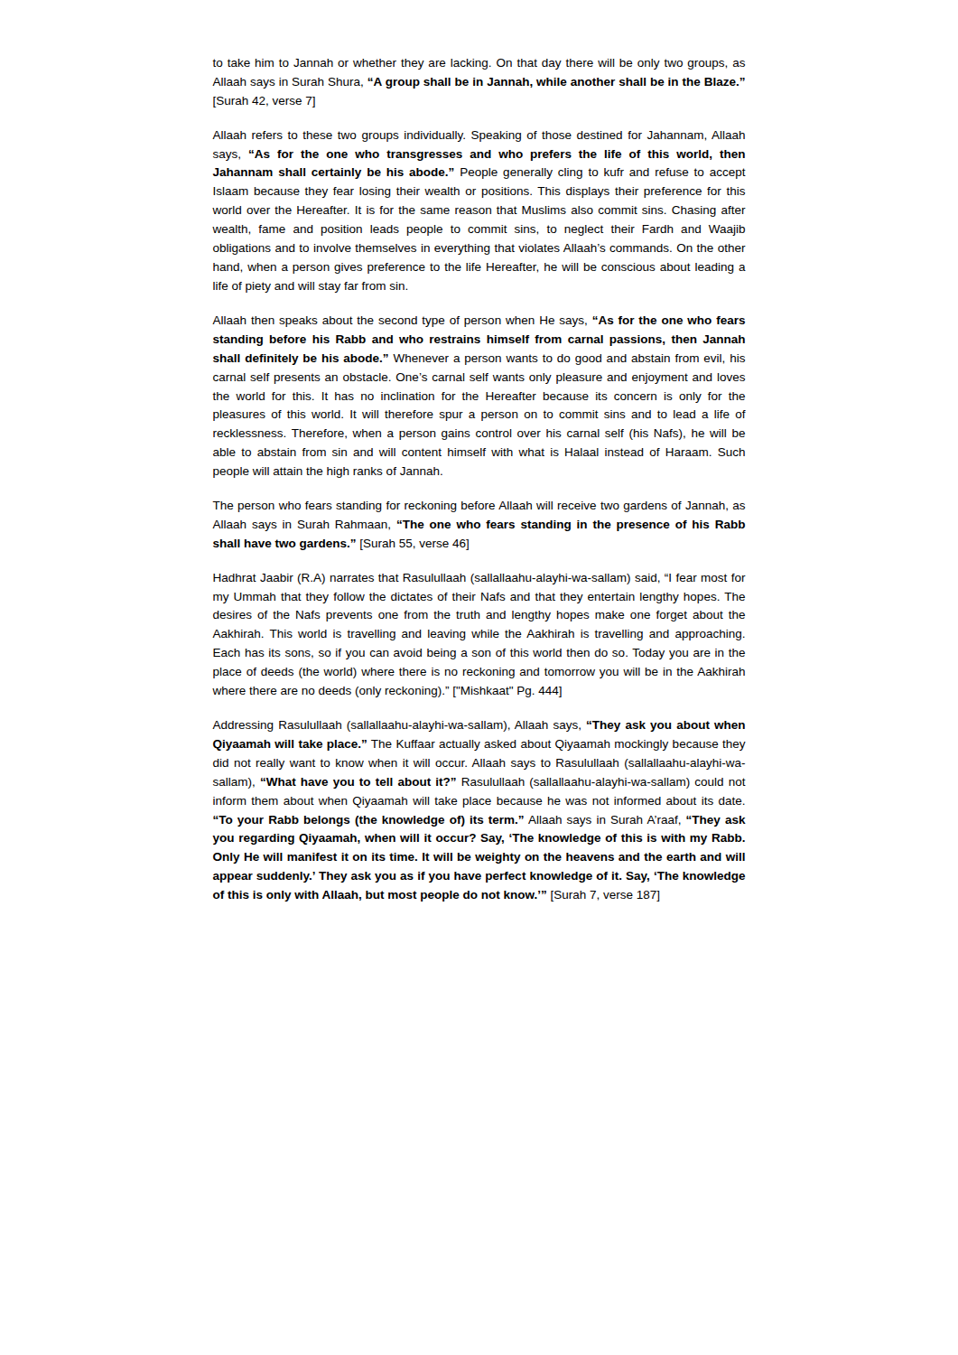to take him to Jannah or whether they are lacking. On that day there will be only two groups, as Allaah says in Surah Shura, “A group shall be in Jannah, while another shall be in the Blaze.” [Surah 42, verse 7]
Allaah refers to these two groups individually. Speaking of those destined for Jahannam, Allaah says, “As for the one who transgresses and who prefers the life of this world, then Jahannam shall certainly be his abode.” People generally cling to kufr and refuse to accept Islaam because they fear losing their wealth or positions. This displays their preference for this world over the Hereafter. It is for the same reason that Muslims also commit sins. Chasing after wealth, fame and position leads people to commit sins, to neglect their Fardh and Waajib obligations and to involve themselves in everything that violates Allaah’s commands. On the other hand, when a person gives preference to the life Hereafter, he will be conscious about leading a life of piety and will stay far from sin.
Allaah then speaks about the second type of person when He says, “As for the one who fears standing before his Rabb and who restrains himself from carnal passions, then Jannah shall definitely be his abode.” Whenever a person wants to do good and abstain from evil, his carnal self presents an obstacle. One’s carnal self wants only pleasure and enjoyment and loves the world for this. It has no inclination for the Hereafter because its concern is only for the pleasures of this world. It will therefore spur a person on to commit sins and to lead a life of recklessness. Therefore, when a person gains control over his carnal self (his Nafs), he will be able to abstain from sin and will content himself with what is Halaal instead of Haraam. Such people will attain the high ranks of Jannah.
The person who fears standing for reckoning before Allaah will receive two gardens of Jannah, as Allaah says in Surah Rahmaan, “The one who fears standing in the presence of his Rabb shall have two gardens.” [Surah 55, verse 46]
Hadhrat Jaabir (R.A) narrates that Rasulullaah (sallallaahu-alayhi-wa-sallam) said, “I fear most for my Ummah that they follow the dictates of their Nafs and that they entertain lengthy hopes. The desires of the Nafs prevents one from the truth and lengthy hopes make one forget about the Aakhirah. This world is travelling and leaving while the Aakhirah is travelling and approaching. Each has its sons, so if you can avoid being a son of this world then do so. Today you are in the place of deeds (the world) where there is no reckoning and tomorrow you will be in the Aakhirah where there are no deeds (only reckoning).” ["Mishkaat" Pg. 444]
Addressing Rasulullaah (sallallaahu-alayhi-wa-sallam), Allaah says, “They ask you about when Qiyaamah will take place.” The Kuffaar actually asked about Qiyaamah mockingly because they did not really want to know when it will occur. Allaah says to Rasulullaah (sallallaahu-alayhi-wa-sallam), “What have you to tell about it?” Rasulullaah (sallallaahu-alayhi-wa-sallam) could not inform them about when Qiyaamah will take place because he was not informed about its date. “To your Rabb belongs (the knowledge of) its term.” Allaah says in Surah A’raaf, “They ask you regarding Qiyaamah, when will it occur? Say, ‘The knowledge of this is with my Rabb. Only He will manifest it on its time. It will be weighty on the heavens and the earth and will appear suddenly.’ They ask you as if you have perfect knowledge of it. Say, ‘The knowledge of this is only with Allaah, but most people do not know.’” [Surah 7, verse 187]